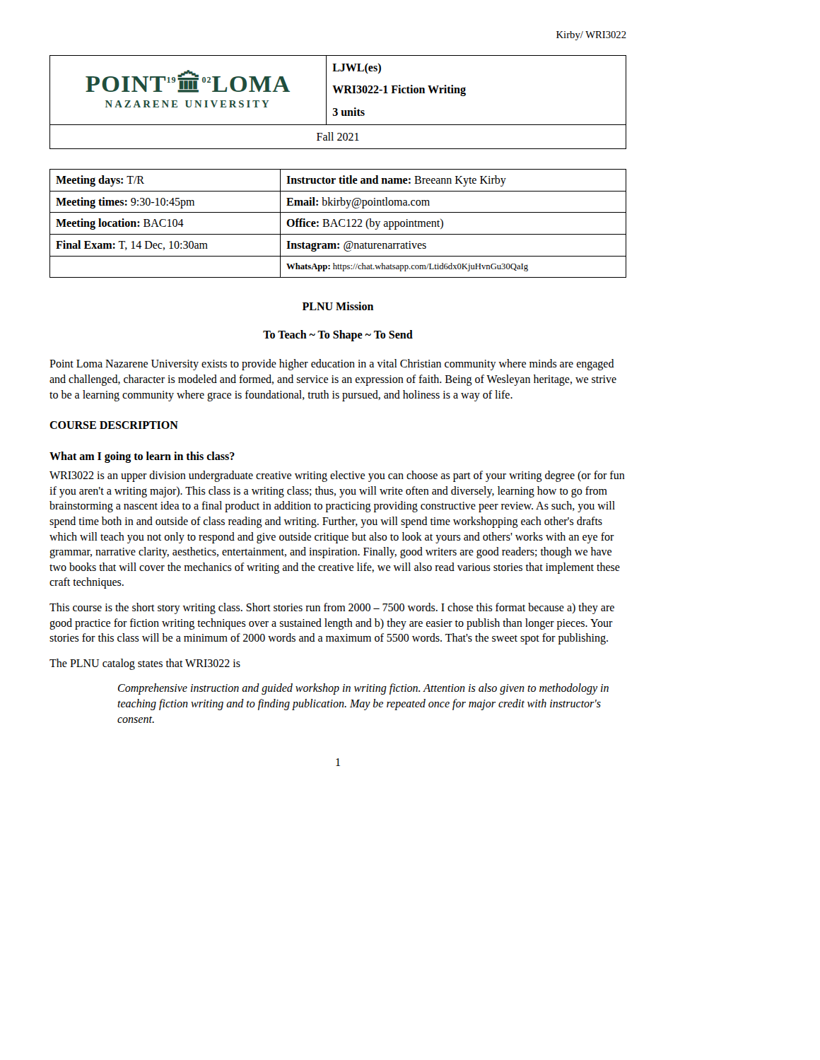Kirby/ WRI3022
| POINT 19 🏛 02 LOMA NAZARENE UNIVERSITY | LJWL(es) WRI3022-1 Fiction Writing 3 units |
| Fall 2021 |
| Meeting days: T/R | Instructor title and name: Breeann Kyte Kirby |
| Meeting times: 9:30-10:45pm | Email: bkirby@pointloma.com |
| Meeting location: BAC104 | Office: BAC122 (by appointment) |
| Final Exam: T, 14 Dec, 10:30am | Instagram: @naturenarratives |
| | WhatsApp: https://chat.whatsapp.com/Ltid6dx0KjuHvnGu30QaIg |
PLNU Mission
To Teach ~ To Shape ~ To Send
Point Loma Nazarene University exists to provide higher education in a vital Christian community where minds are engaged and challenged, character is modeled and formed, and service is an expression of faith. Being of Wesleyan heritage, we strive to be a learning community where grace is foundational, truth is pursued, and holiness is a way of life.
COURSE DESCRIPTION
What am I going to learn in this class?
WRI3022 is an upper division undergraduate creative writing elective you can choose as part of your writing degree (or for fun if you aren't a writing major). This class is a writing class; thus, you will write often and diversely, learning how to go from brainstorming a nascent idea to a final product in addition to practicing providing constructive peer review. As such, you will spend time both in and outside of class reading and writing. Further, you will spend time workshopping each other's drafts which will teach you not only to respond and give outside critique but also to look at yours and others' works with an eye for grammar, narrative clarity, aesthetics, entertainment, and inspiration. Finally, good writers are good readers; though we have two books that will cover the mechanics of writing and the creative life, we will also read various stories that implement these craft techniques.
This course is the short story writing class. Short stories run from 2000 – 7500 words. I chose this format because a) they are good practice for fiction writing techniques over a sustained length and b) they are easier to publish than longer pieces. Your stories for this class will be a minimum of 2000 words and a maximum of 5500 words. That's the sweet spot for publishing.
The PLNU catalog states that WRI3022 is
Comprehensive instruction and guided workshop in writing fiction. Attention is also given to methodology in teaching fiction writing and to finding publication. May be repeated once for major credit with instructor's consent.
1